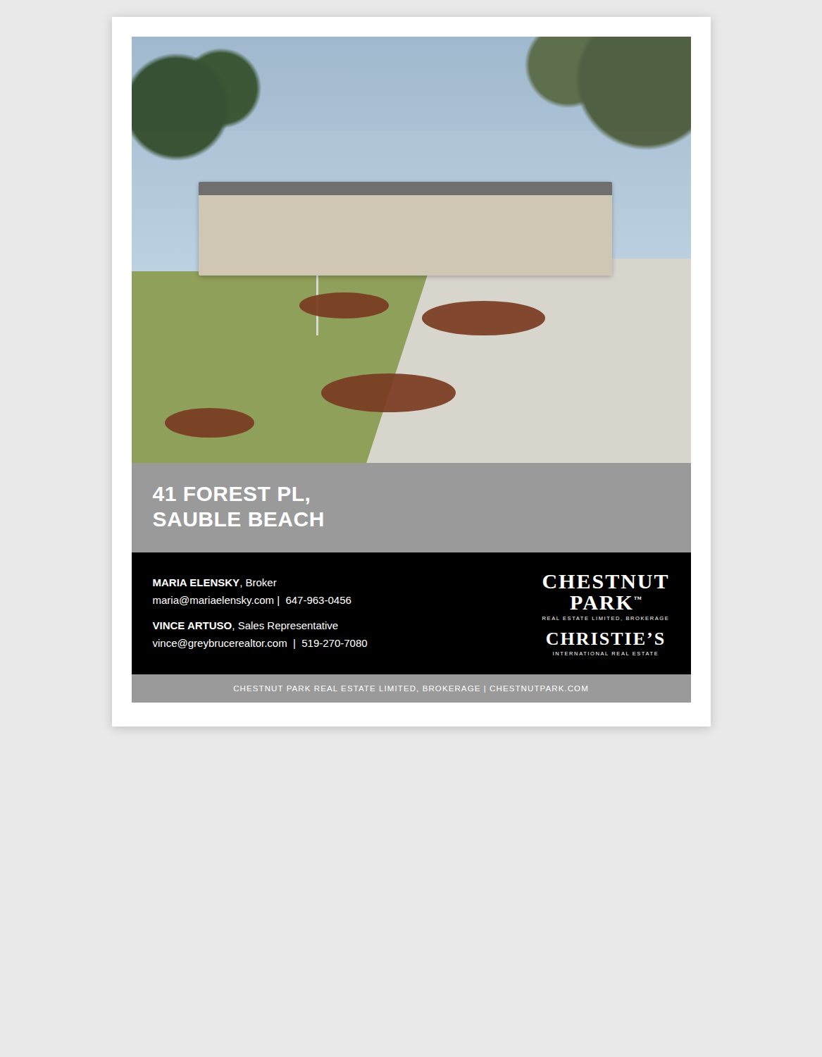41 Forest Pl,
Sauble Beach
MARIA ELENSKY, Broker
maria@mariaelensky.com | 647-963-0456
VINCE ARTUSO, Sales Representative
vince@greybrucerealtor.com | 519-270-7080
CHESTNUT
PARK™
REAL ESTATE LIMITED, BROKERAGE
CHRISTIE’S
INTERNATIONAL REAL ESTATE
Chestnut Park Real Estate Limited, Brokerage | chestnutpark.com